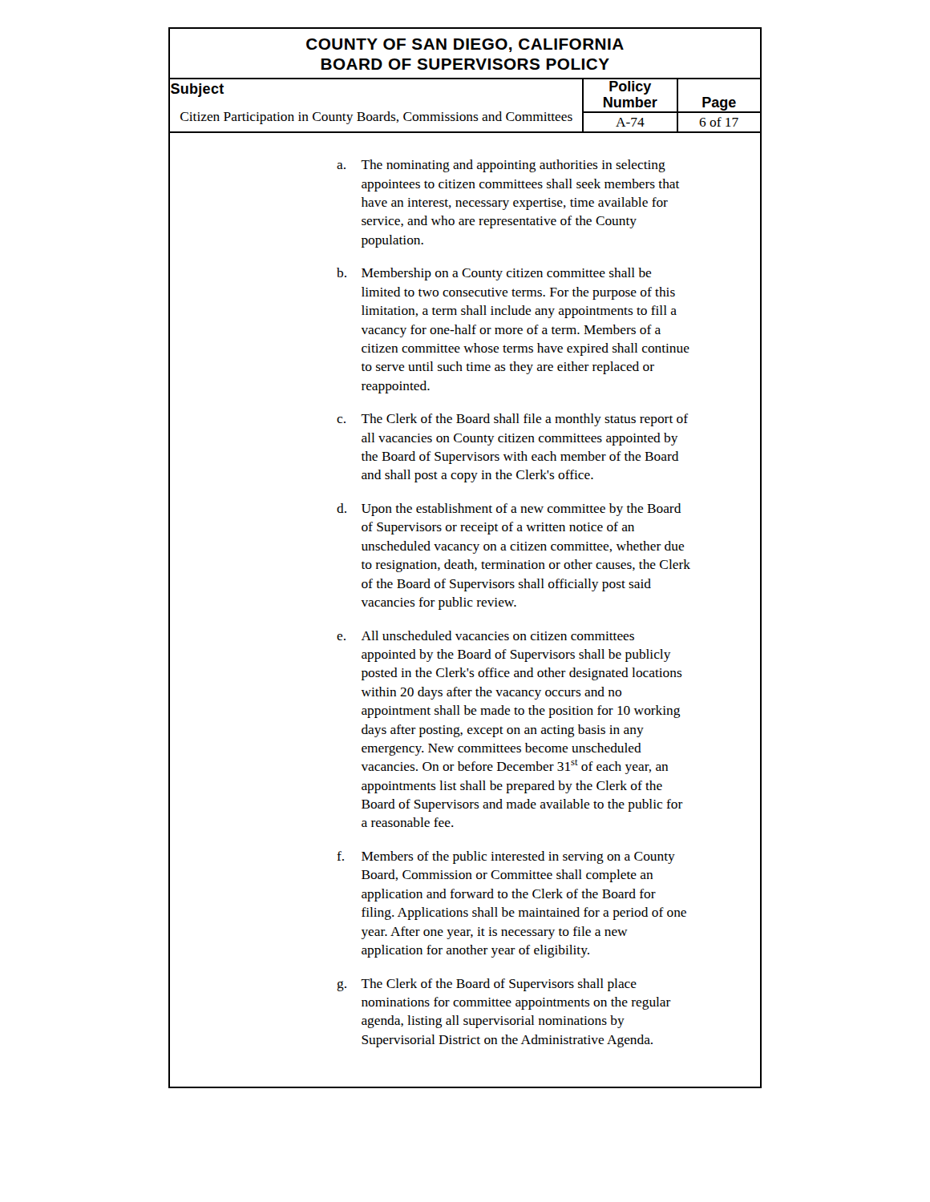County of San Diego, California
Board of Supervisors Policy
| Subject Citizen Participation in County Boards, Commissions and Committees | Policy Number | Page |
| A-74 | 6 of 17 |
a. The nominating and appointing authorities in selecting appointees to citizen committees shall seek members that have an interest, necessary expertise, time available for service, and who are representative of the County population.
b. Membership on a County citizen committee shall be limited to two consecutive terms. For the purpose of this limitation, a term shall include any appointments to fill a vacancy for one-half or more of a term. Members of a citizen committee whose terms have expired shall continue to serve until such time as they are either replaced or reappointed.
c. The Clerk of the Board shall file a monthly status report of all vacancies on County citizen committees appointed by the Board of Supervisors with each member of the Board and shall post a copy in the Clerk's office.
d. Upon the establishment of a new committee by the Board of Supervisors or receipt of a written notice of an unscheduled vacancy on a citizen committee, whether due to resignation, death, termination or other causes, the Clerk of the Board of Supervisors shall officially post said vacancies for public review.
e. All unscheduled vacancies on citizen committees appointed by the Board of Supervisors shall be publicly posted in the Clerk's office and other designated locations within 20 days after the vacancy occurs and no appointment shall be made to the position for 10 working days after posting, except on an acting basis in any emergency. New committees become unscheduled vacancies. On or before December 31st of each year, an appointments list shall be prepared by the Clerk of the Board of Supervisors and made available to the public for a reasonable fee.
f. Members of the public interested in serving on a County Board, Commission or Committee shall complete an application and forward to the Clerk of the Board for filing. Applications shall be maintained for a period of one year. After one year, it is necessary to file a new application for another year of eligibility.
g. The Clerk of the Board of Supervisors shall place nominations for committee appointments on the regular agenda, listing all supervisorial nominations by Supervisorial District on the Administrative Agenda.